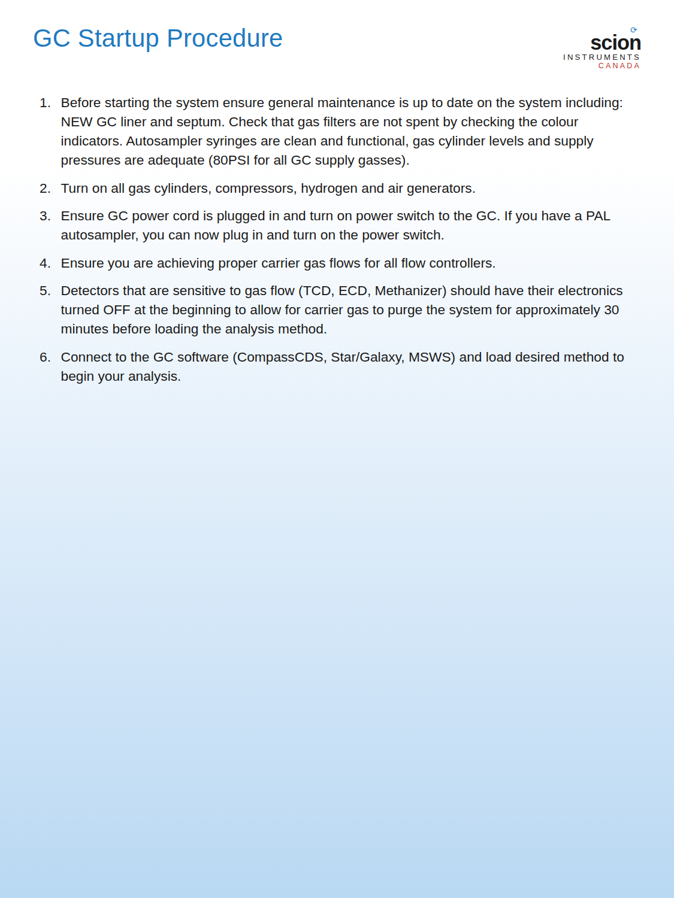GC Startup Procedure
⟳ scion INSTRUMENTS CANADA
Before starting the system ensure general maintenance is up to date on the system including: NEW GC liner and septum. Check that gas filters are not spent by checking the colour indicators. Autosampler syringes are clean and functional, gas cylinder levels and supply pressures are adequate (80PSI for all GC supply gasses).
Turn on all gas cylinders, compressors, hydrogen and air generators.
Ensure GC power cord is plugged in and turn on power switch to the GC. If you have a PAL autosampler, you can now plug in and turn on the power switch.
Ensure you are achieving proper carrier gas flows for all flow controllers.
Detectors that are sensitive to gas flow (TCD, ECD, Methanizer) should have their electronics turned OFF at the beginning to allow for carrier gas to purge the system for approximately 30 minutes before loading the analysis method.
Connect to the GC software (CompassCDS, Star/Galaxy, MSWS) and load desired method to begin your analysis.